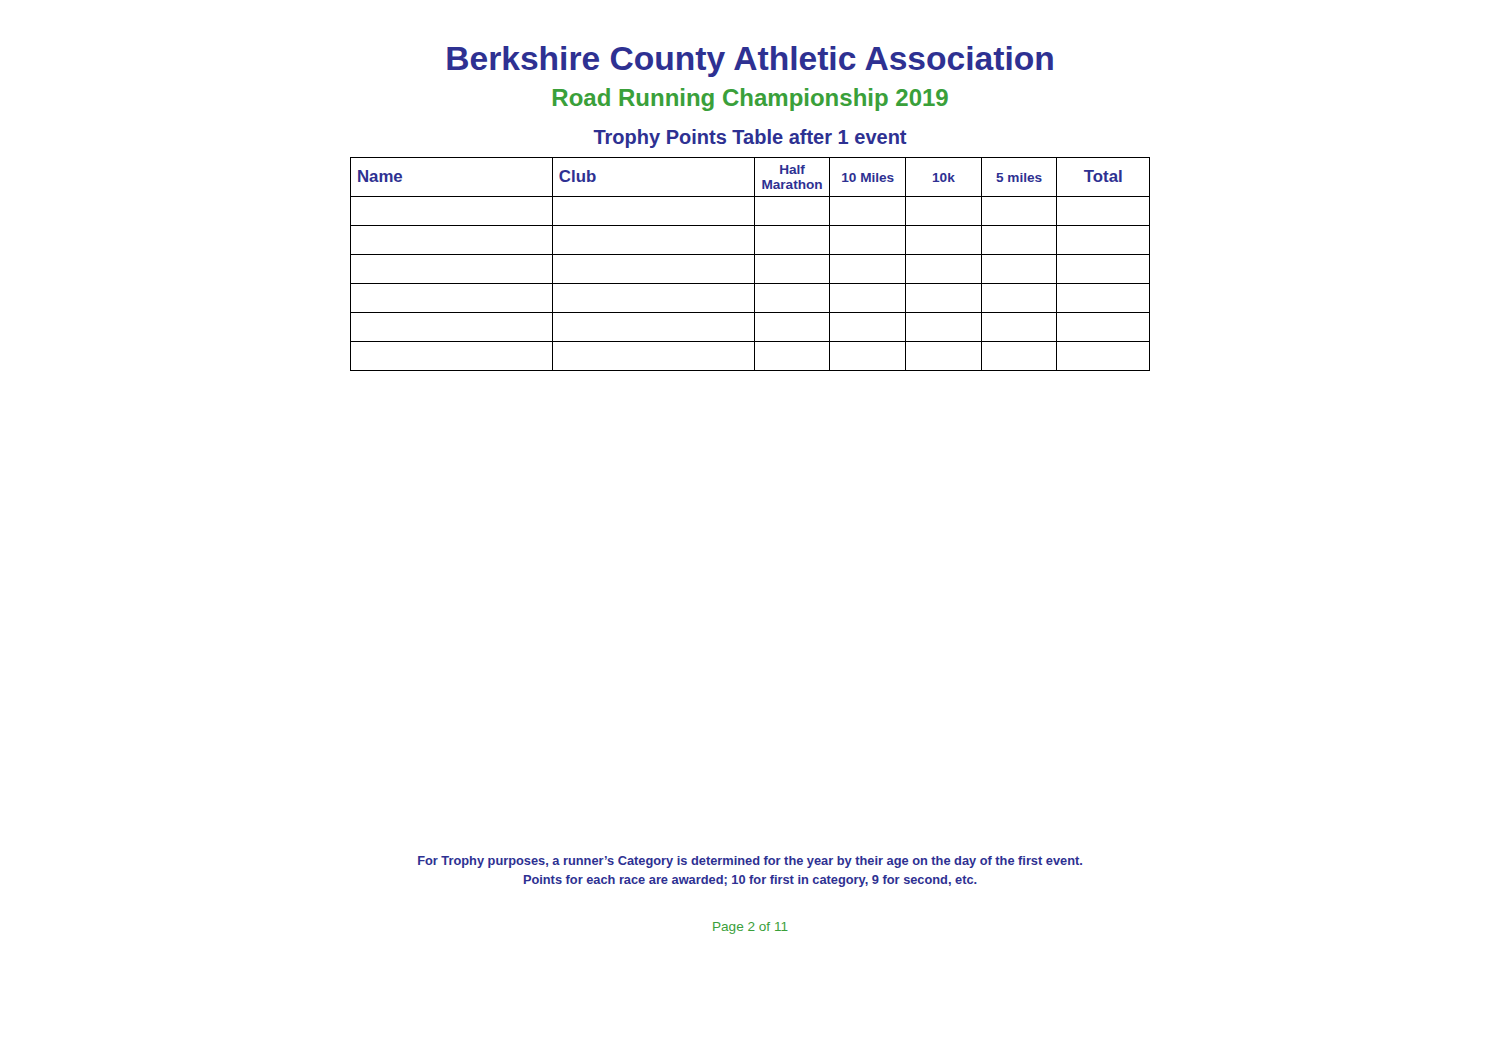Berkshire County Athletic Association
Road Running Championship 2019
Trophy Points Table after 1 event
| Name | Club | Half Marathon | 10 Miles | 10k | 5 miles | Total |
| --- | --- | --- | --- | --- | --- | --- |
For Trophy purposes, a runner’s Category is determined for the year by their age on the day of the first event.
Points for each race are awarded; 10 for first in category, 9 for second, etc.
Page 2 of 11